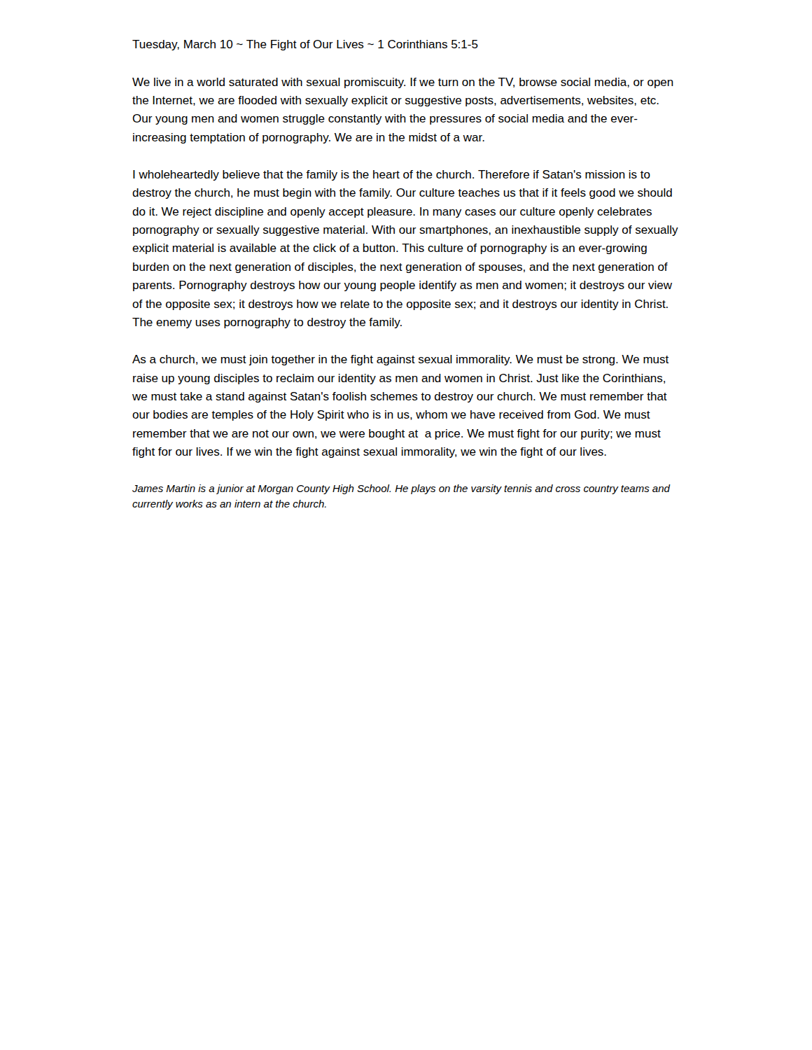Tuesday, March 10 ~ The Fight of Our Lives ~ 1 Corinthians 5:1-5
We live in a world saturated with sexual promiscuity. If we turn on the TV, browse social media, or open the Internet, we are flooded with sexually explicit or suggestive posts, advertisements, websites, etc. Our young men and women struggle constantly with the pressures of social media and the ever-increasing temptation of pornography. We are in the midst of a war.
I wholeheartedly believe that the family is the heart of the church. Therefore if Satan's mission is to destroy the church, he must begin with the family. Our culture teaches us that if it feels good we should do it. We reject discipline and openly accept pleasure. In many cases our culture openly celebrates pornography or sexually suggestive material. With our smartphones, an inexhaustible supply of sexually explicit material is available at the click of a button. This culture of pornography is an ever-growing burden on the next generation of disciples, the next generation of spouses, and the next generation of parents. Pornography destroys how our young people identify as men and women; it destroys our view of the opposite sex; it destroys how we relate to the opposite sex; and it destroys our identity in Christ. The enemy uses pornography to destroy the family.
As a church, we must join together in the fight against sexual immorality. We must be strong. We must raise up young disciples to reclaim our identity as men and women in Christ. Just like the Corinthians, we must take a stand against Satan's foolish schemes to destroy our church. We must remember that our bodies are temples of the Holy Spirit who is in us, whom we have received from God. We must remember that we are not our own, we were bought at a price. We must fight for our purity; we must fight for our lives. If we win the fight against sexual immorality, we win the fight of our lives.
James Martin is a junior at Morgan County High School. He plays on the varsity tennis and cross country teams and currently works as an intern at the church.